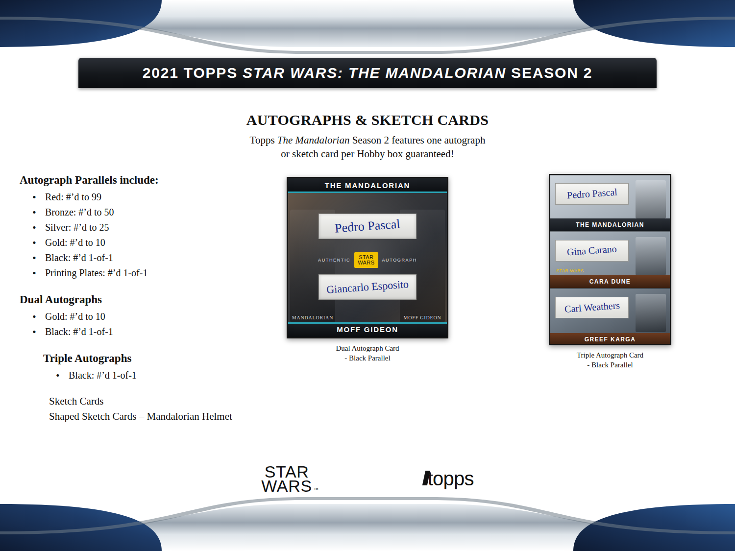2021 Topps Star Wars: The Mandalorian Season 2
AUTOGRAPHS & SKETCH CARDS
Topps The Mandalorian Season 2 features one autograph
or sketch card per Hobby box guaranteed!
Autograph Parallels include:
Red: #’d to 99
Bronze: #’d to 50
Silver: #’d to 25
Gold: #’d to 10
Black: #’d 1-of-1
Printing Plates: #’d 1-of-1
Dual Autographs
Gold: #’d to 10
Black: #’d 1-of-1
Triple Autographs
Black: #’d 1-of-1
Sketch Cards
Shaped Sketch Cards – Mandalorian Helmet
The Mandalorian
Mandalorian
Moff Gideon
Pedro Pascal
Authentic STAR WARS Autograph
Giancarlo Esposito
Moff Gideon
Dual Autograph Card
- Black Parallel
Pedro Pascal
The Mandalorian
Gina Carano
STAR WARS
Cara Dune
Carl Weathers
Greef Karga
Triple Autograph Card
- Black Parallel
STAR
WARS™
topps